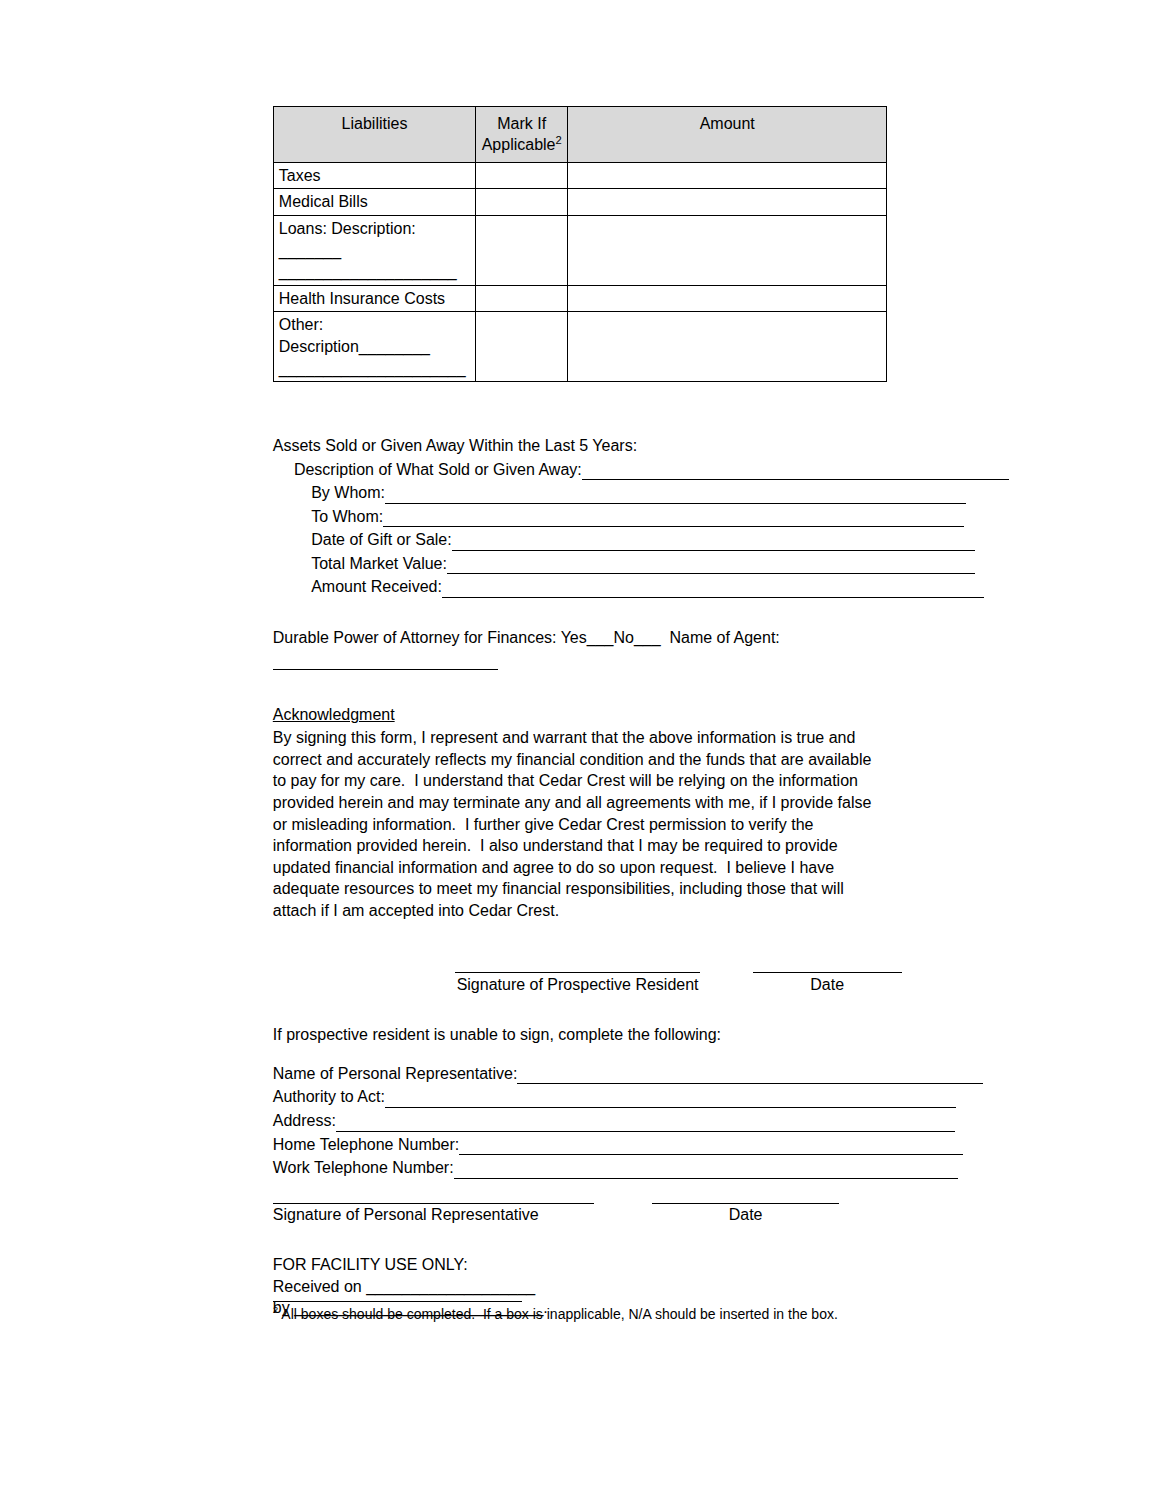| Liabilities | Mark If Applicable 2 | Amount |
| --- | --- | --- |
| Taxes | | |
| Medical Bills | | |
| Loans: Description: _______ ____________________ | | |
| Health Insurance Costs | | |
| Other: Description________ _____________________ | | |
Assets Sold or Given Away Within the Last 5 Years:
Description of What Sold or Given Away:
By Whom:
To Whom:
Date of Gift or Sale:
Total Market Value:
Amount Received:
Durable Power of Attorney for Finances: Yes___No___ Name of Agent:
Acknowledgment
By signing this form, I represent and warrant that the above information is true and correct and accurately reflects my financial condition and the funds that are available to pay for my care. I understand that Cedar Crest will be relying on the information provided herein and may terminate any and all agreements with me, if I provide false or misleading information. I further give Cedar Crest permission to verify the information provided herein. I also understand that I may be required to provide updated financial information and agree to do so upon request. I believe I have adequate resources to meet my financial responsibilities, including those that will attach if I am accepted into Cedar Crest.
Signature of Prospective Resident
Date
If prospective resident is unable to sign, complete the following:
Name of Personal Representative:
Authority to Act:
Address:
Home Telephone Number:
Work Telephone Number:
Signature of Personal Representative
Date
FOR FACILITY USE ONLY:
Received on ___________________
by ____________________________.
2 All boxes should be completed. If a box is inapplicable, N/A should be inserted in the box.